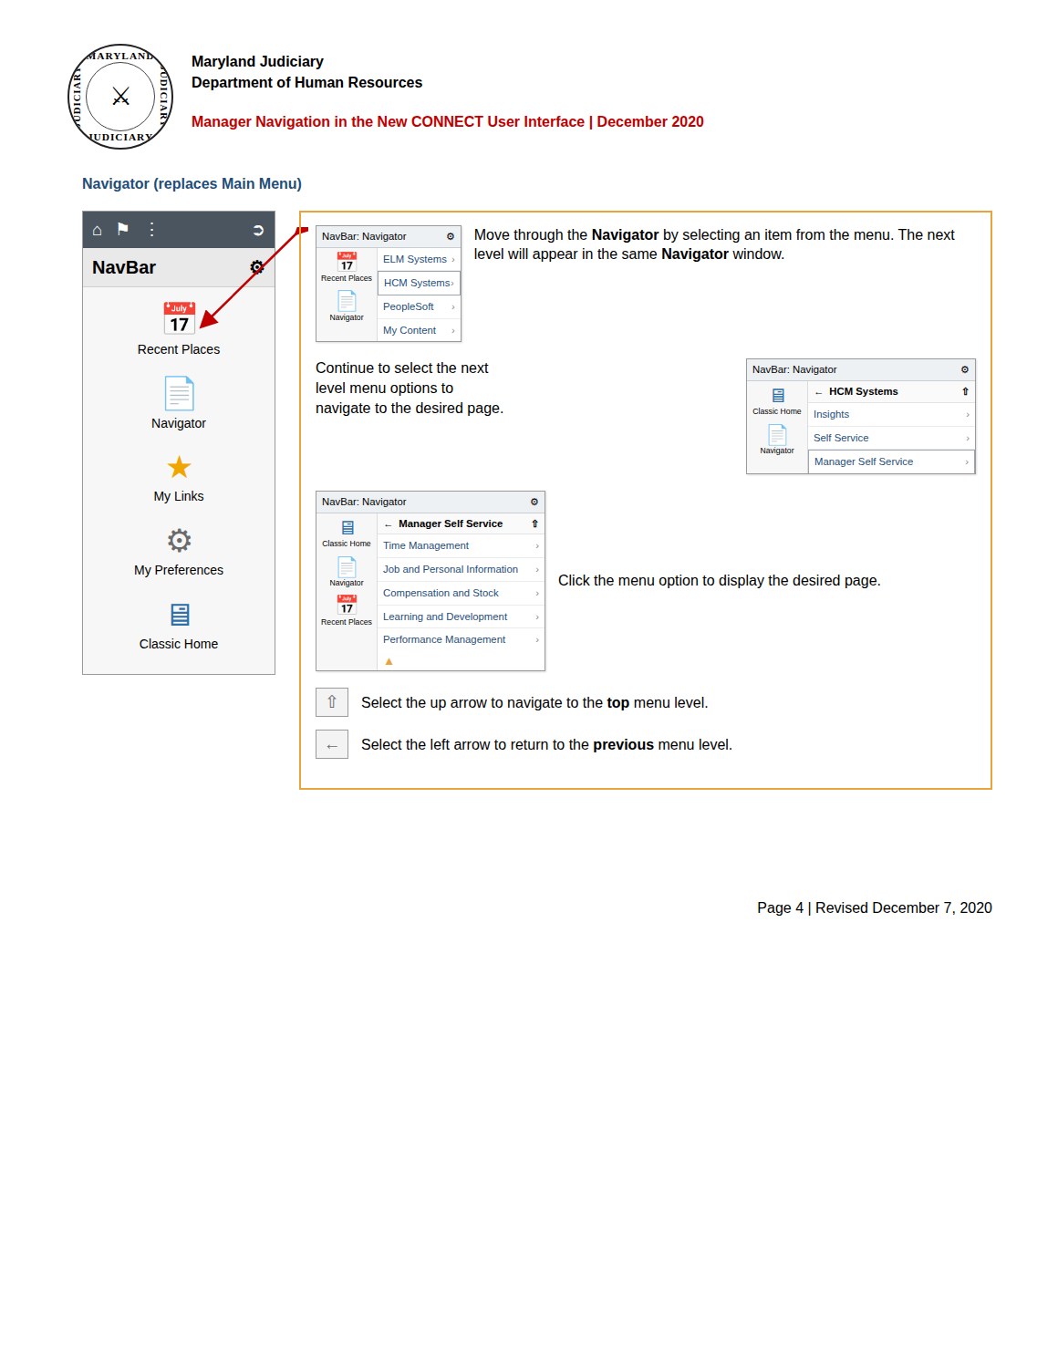MARYLAND
JUDICIARY
JUDICIARY
JUDICIARY
⚔
Maryland Judiciary
Department of Human Resources
Manager Navigation in the New CONNECT User Interface | December 2020
Navigator (replaces Main Menu)
⌂ ⚑ ⋮
➲
NavBar ⚙
📅 Recent Places
📄 Navigator
★ My Links
⚙ My Preferences
🖥 Classic Home
NavBar: Navigator⚙
📅Recent Places
📄Navigator
ELM Systems ›
HCM Systems ›
PeopleSoft ›
My Content ›
Move through the Navigator by selecting an item from the menu. The next level will appear in the same Navigator window.
Continue to select the next level menu options to navigate to the desired page.
NavBar: Navigator⚙
🖥Classic Home
📄Navigator
←HCM Systems ⇧
Insights ›
Self Service ›
Manager Self Service ›
NavBar: Navigator⚙
🖥Classic Home
📄Navigator
📅Recent Places
←Manager Self Service ⇧
Time Management ›
Job and Personal Information ›
Compensation and Stock ›
Learning and Development ›
Performance Management ›
▲
Click the menu option to display the desired page.
⇧
Select the up arrow to navigate to the top menu level.
←
Select the left arrow to return to the previous menu level.
Page 4 | Revised December 7, 2020